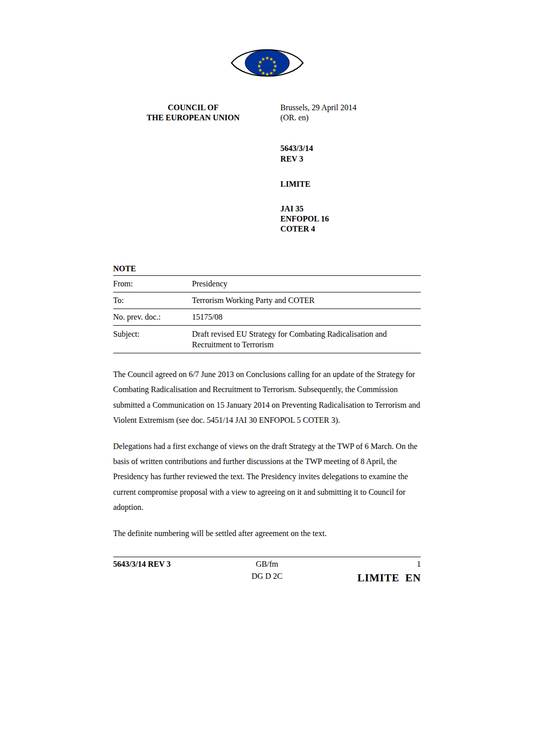| COUNCIL OF THE EUROPEAN UNION | Brussels, 29 April 2014 (OR. en) 5643/3/14 REV 3 LIMITE JAI 35 ENFOPOL 16 COTER 4 |
NOTE
| From: | Presidency |
| To: | Terrorism Working Party and COTER |
| No. prev. doc.: | 15175/08 |
| Subject: | Draft revised EU Strategy for Combating Radicalisation and Recruitment to Terrorism |
The Council agreed on 6/7 June 2013 on Conclusions calling for an update of the Strategy for Combating Radicalisation and Recruitment to Terrorism. Subsequently, the Commission submitted a Communication on 15 January 2014 on Preventing Radicalisation to Terrorism and Violent Extremism (see doc. 5451/14 JAI 30 ENFOPOL 5 COTER 3).
Delegations had a first exchange of views on the draft Strategy at the TWP of 6 March. On the basis of written contributions and further discussions at the TWP meeting of 8 April, the Presidency has further reviewed the text. The Presidency invites delegations to examine the current compromise proposal with a view to agreeing on it and submitting it to Council for adoption.
The definite numbering will be settled after agreement on the text.
| 5643/3/14 REV 3 | GB/fm | 1 |
| | DG D 2C | LIMITE EN |